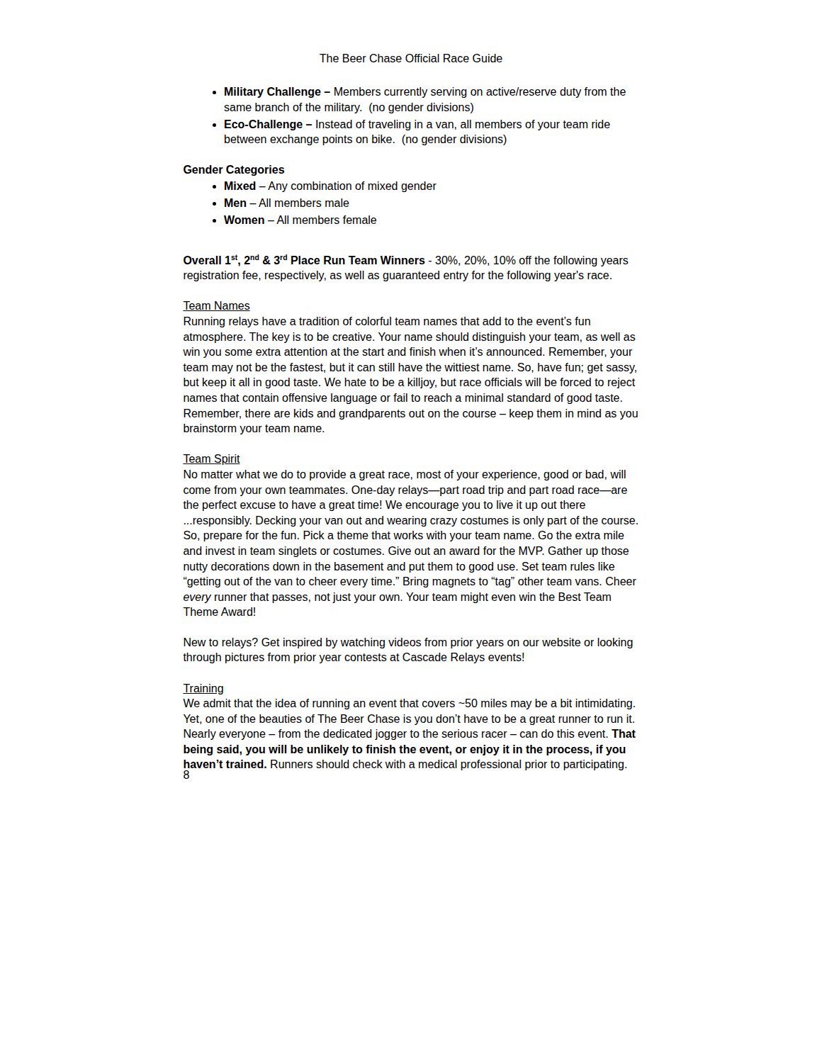The Beer Chase Official Race Guide
Military Challenge – Members currently serving on active/reserve duty from the same branch of the military. (no gender divisions)
Eco-Challenge – Instead of traveling in a van, all members of your team ride between exchange points on bike. (no gender divisions)
Gender Categories
Mixed – Any combination of mixed gender
Men – All members male
Women – All members female
Overall 1st, 2nd & 3rd Place Run Team Winners - 30%, 20%, 10% off the following years registration fee, respectively, as well as guaranteed entry for the following year's race.
Team Names
Running relays have a tradition of colorful team names that add to the event’s fun atmosphere. The key is to be creative. Your name should distinguish your team, as well as win you some extra attention at the start and finish when it’s announced. Remember, your team may not be the fastest, but it can still have the wittiest name. So, have fun; get sassy, but keep it all in good taste. We hate to be a killjoy, but race officials will be forced to reject names that contain offensive language or fail to reach a minimal standard of good taste. Remember, there are kids and grandparents out on the course – keep them in mind as you brainstorm your team name.
Team Spirit
No matter what we do to provide a great race, most of your experience, good or bad, will come from your own teammates. One-day relays—part road trip and part road race—are the perfect excuse to have a great time! We encourage you to live it up out there ...responsibly. Decking your van out and wearing crazy costumes is only part of the course. So, prepare for the fun. Pick a theme that works with your team name. Go the extra mile and invest in team singlets or costumes. Give out an award for the MVP. Gather up those nutty decorations down in the basement and put them to good use. Set team rules like “getting out of the van to cheer every time.” Bring magnets to “tag” other team vans. Cheer every runner that passes, not just your own. Your team might even win the Best Team Theme Award!
New to relays? Get inspired by watching videos from prior years on our website or looking through pictures from prior year contests at Cascade Relays events!
Training
We admit that the idea of running an event that covers ~50 miles may be a bit intimidating. Yet, one of the beauties of The Beer Chase is you don’t have to be a great runner to run it. Nearly everyone – from the dedicated jogger to the serious racer – can do this event. That being said, you will be unlikely to finish the event, or enjoy it in the process, if you haven’t trained. Runners should check with a medical professional prior to participating.
8